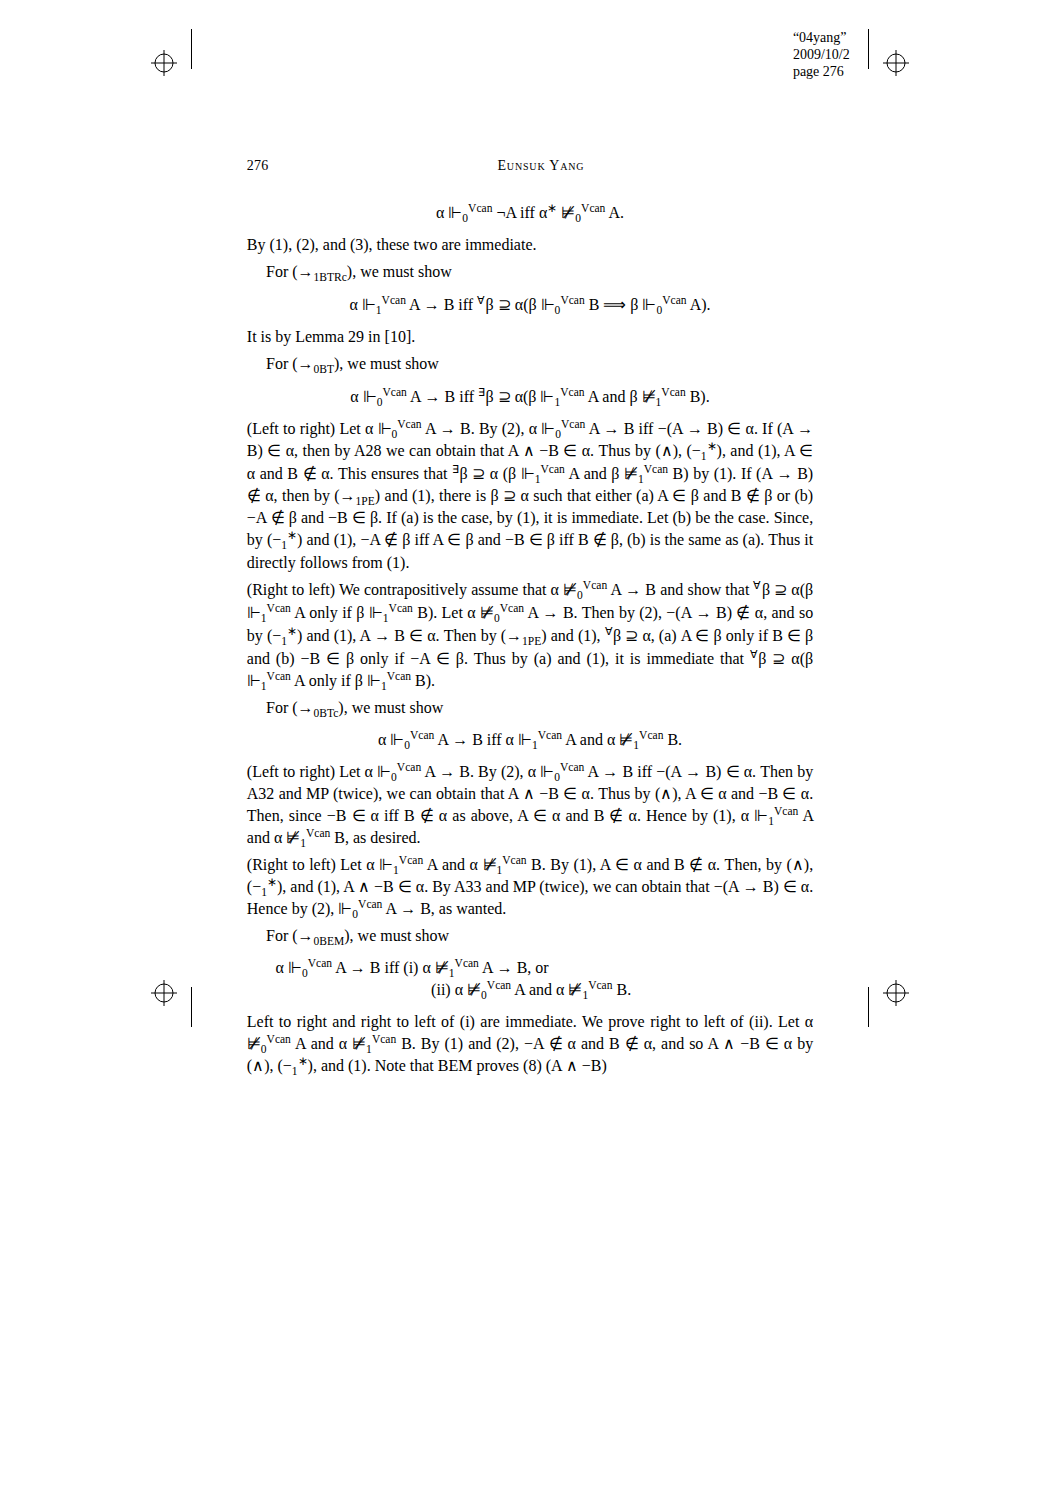“04yang”
2009/10/2
page 276
276
Eunsuk Yang
α ⊩0Vcan ¬A iff α∗ ⊭̸0Vcan A.
By (1), (2), and (3), these two are immediate.
For (→1BTRc), we must show
α ⊩1Vcan A → B iff ∀β ⊇ α(β ⊩0Vcan B ⟹ β ⊩0Vcan A).
It is by Lemma 29 in [10].
For (→0BT), we must show
α ⊩0Vcan A → B iff ∃β ⊇ α(β ⊩1Vcan A and β ⊭̸1Vcan B).
(Left to right) Let α ⊩0Vcan A → B. By (2), α ⊩0Vcan A → B iff −(A → B) ∈ α. If (A → B) ∈ α, then by A28 we can obtain that A ∧ −B ∈ α. Thus by (∧), (−1∗), and (1), A ∈ α and B ∉ α. This ensures that ∃β ⊇ α (β ⊩1Vcan A and β ⊭̸1Vcan B) by (1). If (A → B) ∉ α, then by (→1PE) and (1), there is β ⊇ α such that either (a) A ∈ β and B ∉ β or (b) −A ∉ β and −B ∈ β. If (a) is the case, by (1), it is immediate. Let (b) be the case. Since, by (−1∗) and (1), −A ∉ β iff A ∈ β and −B ∈ β iff B ∉ β, (b) is the same as (a). Thus it directly follows from (1).
(Right to left) We contrapositively assume that α ⊭̸0Vcan A → B and show that ∀β ⊇ α(β ⊩1Vcan A only if β ⊩1Vcan B). Let α ⊭̸0Vcan A → B. Then by (2), −(A → B) ∉ α, and so by (−1∗) and (1), A → B ∈ α. Then by (→1PE) and (1), ∀β ⊇ α, (a) A ∈ β only if B ∈ β and (b) −B ∈ β only if −A ∈ β. Thus by (a) and (1), it is immediate that ∀β ⊇ α(β ⊩1Vcan A only if β ⊩1Vcan B).
For (→0BTc), we must show
α ⊩0Vcan A → B iff α ⊩1Vcan A and α ⊭̸1Vcan B.
(Left to right) Let α ⊩0Vcan A → B. By (2), α ⊩0Vcan A → B iff −(A → B) ∈ α. Then by A32 and MP (twice), we can obtain that A ∧ −B ∈ α. Thus by (∧), A ∈ α and −B ∈ α. Then, since −B ∈ α iff B ∉ α as above, A ∈ α and B ∉ α. Hence by (1), α ⊩1Vcan A and α ⊭̸1Vcan B, as desired.
(Right to left) Let α ⊩1Vcan A and α ⊭̸1Vcan B. By (1), A ∈ α and B ∉ α. Then, by (∧), (−1∗), and (1), A ∧ −B ∈ α. By A33 and MP (twice), we can obtain that −(A → B) ∈ α. Hence by (2), ⊩0Vcan A → B, as wanted.
For (→0BEM), we must show
α ⊩0Vcan A → B iff (i) α ⊭̸1Vcan A → B, or (ii) α ⊭̸0Vcan A and α ⊭̸1Vcan B.
Left to right and right to left of (i) are immediate. We prove right to left of (ii). Let α ⊭̸0Vcan A and α ⊭̸1Vcan B. By (1) and (2), −A ∉ α and B ∉ α, and so A ∧ −B ∈ α by (∧), (−1∗), and (1). Note that BEM proves (8) (A ∧ −B)